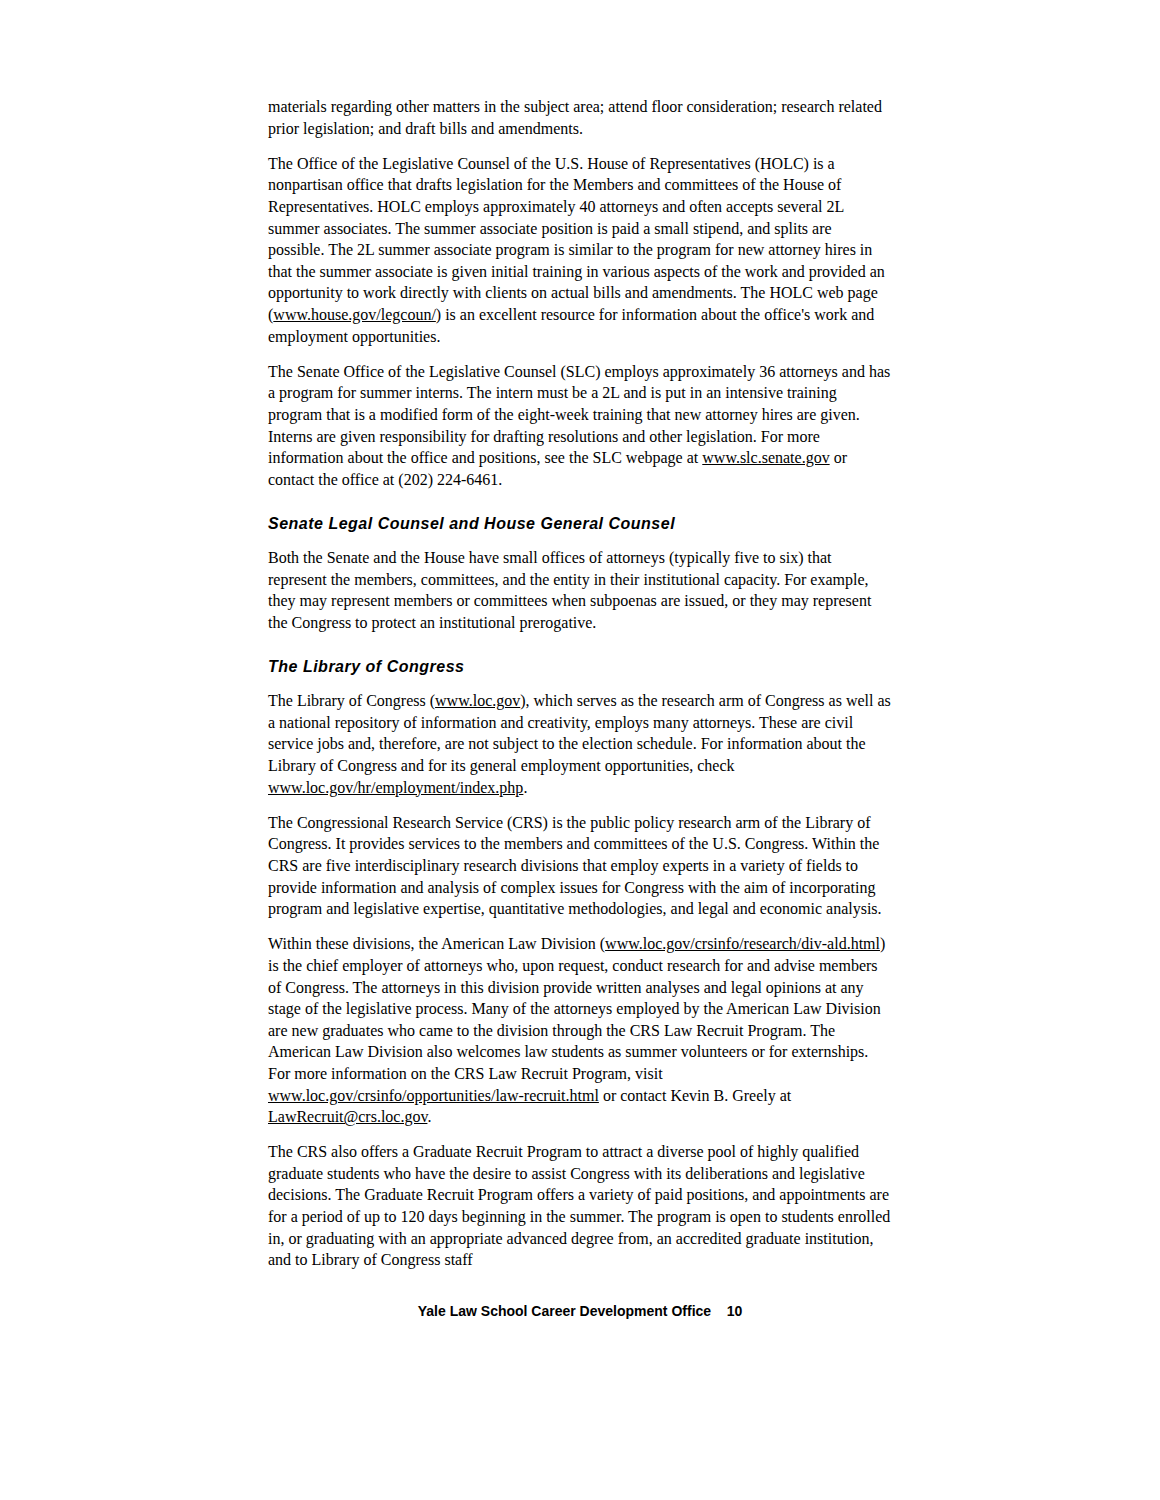materials regarding other matters in the subject area; attend floor consideration; research related prior legislation; and draft bills and amendments.
The Office of the Legislative Counsel of the U.S. House of Representatives (HOLC) is a nonpartisan office that drafts legislation for the Members and committees of the House of Representatives. HOLC employs approximately 40 attorneys and often accepts several 2L summer associates. The summer associate position is paid a small stipend, and splits are possible. The 2L summer associate program is similar to the program for new attorney hires in that the summer associate is given initial training in various aspects of the work and provided an opportunity to work directly with clients on actual bills and amendments. The HOLC web page (www.house.gov/legcoun/) is an excellent resource for information about the office's work and employment opportunities.
The Senate Office of the Legislative Counsel (SLC) employs approximately 36 attorneys and has a program for summer interns. The intern must be a 2L and is put in an intensive training program that is a modified form of the eight-week training that new attorney hires are given. Interns are given responsibility for drafting resolutions and other legislation. For more information about the office and positions, see the SLC webpage at www.slc.senate.gov or contact the office at (202) 224-6461.
Senate Legal Counsel and House General Counsel
Both the Senate and the House have small offices of attorneys (typically five to six) that represent the members, committees, and the entity in their institutional capacity. For example, they may represent members or committees when subpoenas are issued, or they may represent the Congress to protect an institutional prerogative.
The Library of Congress
The Library of Congress (www.loc.gov), which serves as the research arm of Congress as well as a national repository of information and creativity, employs many attorneys. These are civil service jobs and, therefore, are not subject to the election schedule. For information about the Library of Congress and for its general employment opportunities, check www.loc.gov/hr/employment/index.php.
The Congressional Research Service (CRS) is the public policy research arm of the Library of Congress. It provides services to the members and committees of the U.S. Congress. Within the CRS are five interdisciplinary research divisions that employ experts in a variety of fields to provide information and analysis of complex issues for Congress with the aim of incorporating program and legislative expertise, quantitative methodologies, and legal and economic analysis.
Within these divisions, the American Law Division (www.loc.gov/crsinfo/research/div-ald.html) is the chief employer of attorneys who, upon request, conduct research for and advise members of Congress. The attorneys in this division provide written analyses and legal opinions at any stage of the legislative process. Many of the attorneys employed by the American Law Division are new graduates who came to the division through the CRS Law Recruit Program. The American Law Division also welcomes law students as summer volunteers or for externships. For more information on the CRS Law Recruit Program, visit www.loc.gov/crsinfo/opportunities/law-recruit.html or contact Kevin B. Greely at LawRecruit@crs.loc.gov.
The CRS also offers a Graduate Recruit Program to attract a diverse pool of highly qualified graduate students who have the desire to assist Congress with its deliberations and legislative decisions. The Graduate Recruit Program offers a variety of paid positions, and appointments are for a period of up to 120 days beginning in the summer. The program is open to students enrolled in, or graduating with an appropriate advanced degree from, an accredited graduate institution, and to Library of Congress staff
Yale Law School Career Development Office 10